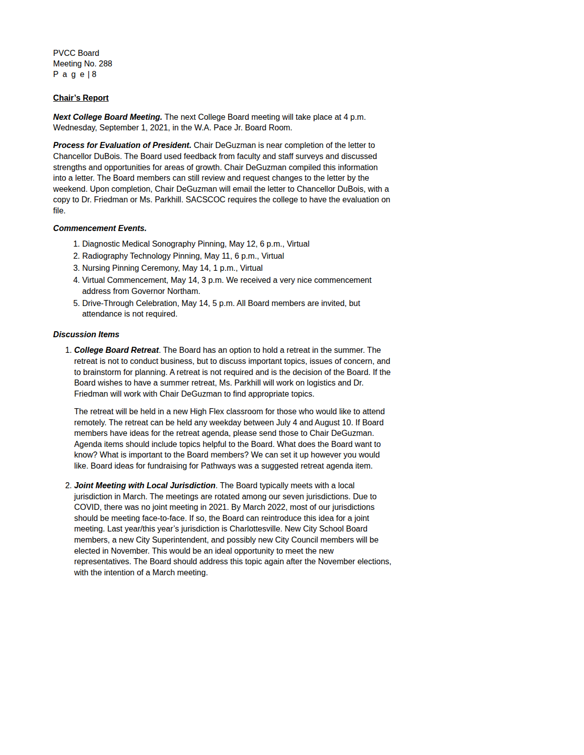PVCC Board
Meeting No. 288
P a g e | 8
Chair’s Report
Next College Board Meeting. The next College Board meeting will take place at 4 p.m. Wednesday, September 1, 2021, in the W.A. Pace Jr. Board Room.
Process for Evaluation of President. Chair DeGuzman is near completion of the letter to Chancellor DuBois. The Board used feedback from faculty and staff surveys and discussed strengths and opportunities for areas of growth. Chair DeGuzman compiled this information into a letter. The Board members can still review and request changes to the letter by the weekend. Upon completion, Chair DeGuzman will email the letter to Chancellor DuBois, with a copy to Dr. Friedman or Ms. Parkhill. SACSCOC requires the college to have the evaluation on file.
Commencement Events.
Diagnostic Medical Sonography Pinning, May 12, 6 p.m., Virtual
Radiography Technology Pinning, May 11, 6 p.m., Virtual
Nursing Pinning Ceremony, May 14, 1 p.m., Virtual
Virtual Commencement, May 14, 3 p.m. We received a very nice commencement address from Governor Northam.
Drive-Through Celebration, May 14, 5 p.m. All Board members are invited, but attendance is not required.
Discussion Items
College Board Retreat. The Board has an option to hold a retreat in the summer. The retreat is not to conduct business, but to discuss important topics, issues of concern, and to brainstorm for planning. A retreat is not required and is the decision of the Board. If the Board wishes to have a summer retreat, Ms. Parkhill will work on logistics and Dr. Friedman will work with Chair DeGuzman to find appropriate topics.
The retreat will be held in a new High Flex classroom for those who would like to attend remotely. The retreat can be held any weekday between July 4 and August 10. If Board members have ideas for the retreat agenda, please send those to Chair DeGuzman. Agenda items should include topics helpful to the Board. What does the Board want to know? What is important to the Board members? We can set it up however you would like. Board ideas for fundraising for Pathways was a suggested retreat agenda item.
Joint Meeting with Local Jurisdiction. The Board typically meets with a local jurisdiction in March. The meetings are rotated among our seven jurisdictions. Due to COVID, there was no joint meeting in 2021. By March 2022, most of our jurisdictions should be meeting face-to-face. If so, the Board can reintroduce this idea for a joint meeting. Last year/this year’s jurisdiction is Charlottesville. New City School Board members, a new City Superintendent, and possibly new City Council members will be elected in November. This would be an ideal opportunity to meet the new representatives. The Board should address this topic again after the November elections, with the intention of a March meeting.